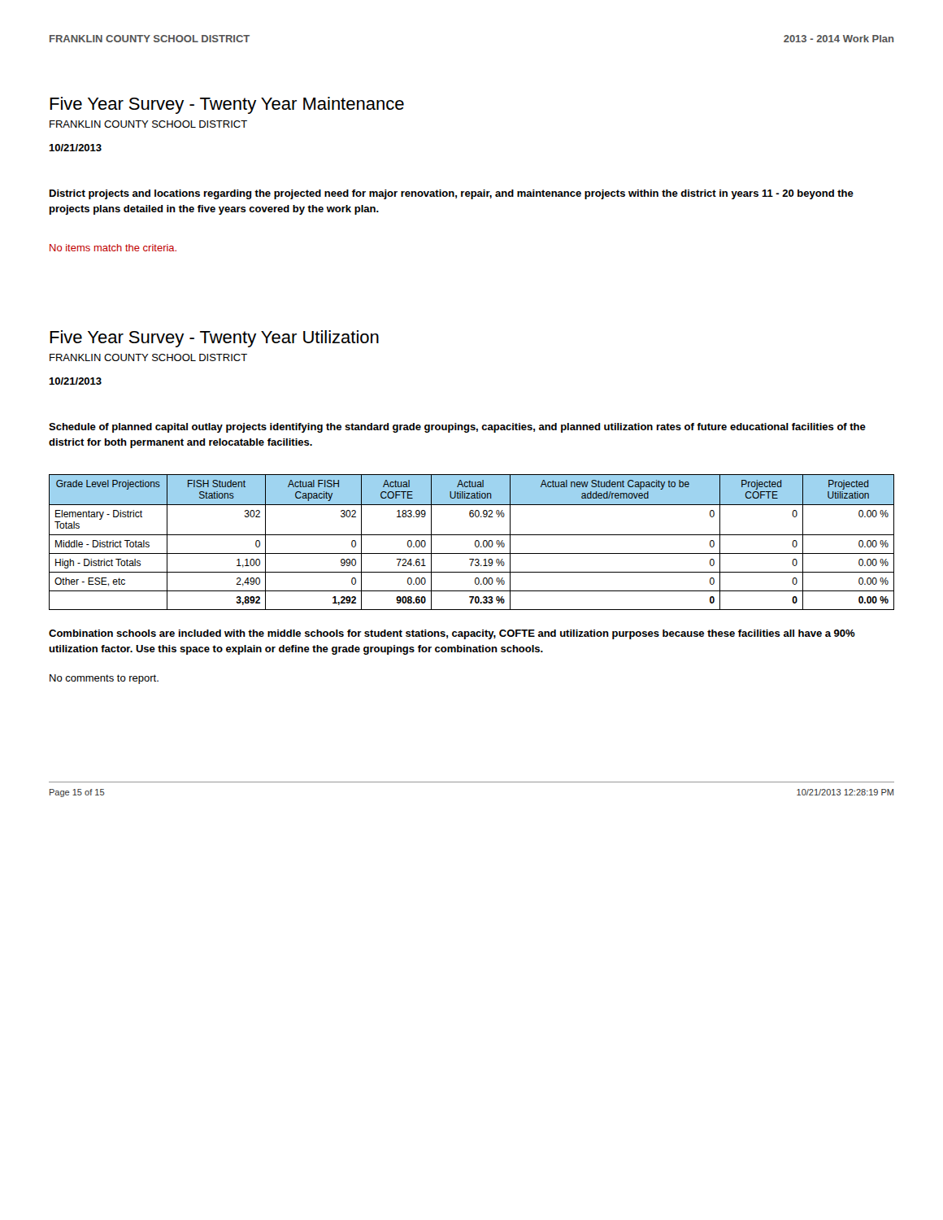FRANKLIN COUNTY SCHOOL DISTRICT
2013 - 2014 Work Plan
Five Year Survey - Twenty Year Maintenance
FRANKLIN COUNTY SCHOOL DISTRICT
10/21/2013
District projects and locations regarding the projected need for major renovation, repair, and maintenance projects within the district in years 11 - 20 beyond the projects plans detailed in the five years covered by the work plan.
No items match the criteria.
Five Year Survey - Twenty Year Utilization
FRANKLIN COUNTY SCHOOL DISTRICT
10/21/2013
Schedule of planned capital outlay projects identifying the standard grade groupings, capacities, and planned utilization rates of future educational facilities of the district for both permanent and relocatable facilities.
| Grade Level Projections | FISH Student Stations | Actual FISH Capacity | Actual COFTE | Actual Utilization | Actual new Student Capacity to be added/removed | Projected COFTE | Projected Utilization |
| --- | --- | --- | --- | --- | --- | --- | --- |
| Elementary - District Totals | 302 | 302 | 183.99 | 60.92 % | 0 | 0 | 0.00 % |
| Middle - District Totals | 0 | 0 | 0.00 | 0.00 % | 0 | 0 | 0.00 % |
| High - District Totals | 1,100 | 990 | 724.61 | 73.19 % | 0 | 0 | 0.00 % |
| Other - ESE, etc | 2,490 | 0 | 0.00 | 0.00 % | 0 | 0 | 0.00 % |
| | 3,892 | 1,292 | 908.60 | 70.33 % | 0 | 0 | 0.00 % |
Combination schools are included with the middle schools for student stations, capacity, COFTE and utilization purposes because these facilities all have a 90% utilization factor. Use this space to explain or define the grade groupings for combination schools.
No comments to report.
Page 15 of 15
10/21/2013 12:28:19 PM